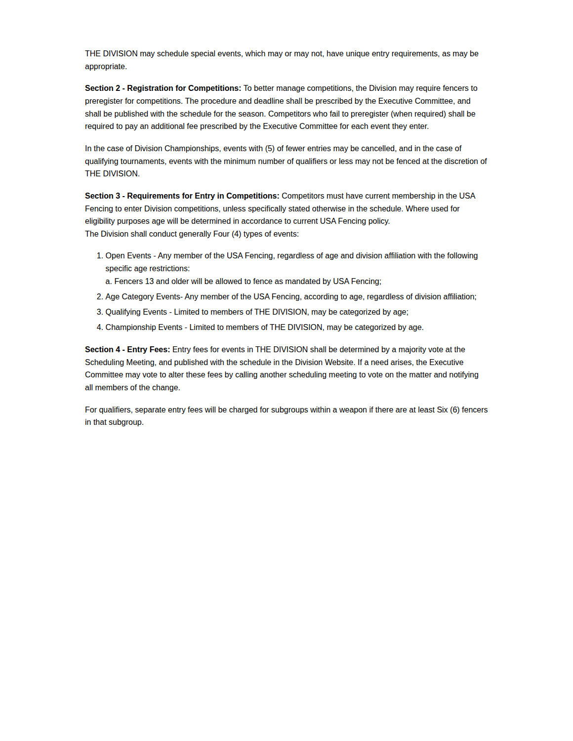THE DIVISION may schedule special events, which may or may not, have unique entry requirements, as may be appropriate.
Section 2 - Registration for Competitions: To better manage competitions, the Division may require fencers to preregister for competitions. The procedure and deadline shall be prescribed by the Executive Committee, and shall be published with the schedule for the season. Competitors who fail to preregister (when required) shall be required to pay an additional fee prescribed by the Executive Committee for each event they enter.
In the case of Division Championships, events with (5) of fewer entries may be cancelled, and in the case of qualifying tournaments, events with the minimum number of qualifiers or less may not be fenced at the discretion of THE DIVISION.
Section 3 - Requirements for Entry in Competitions: Competitors must have current membership in the USA Fencing to enter Division competitions, unless specifically stated otherwise in the schedule. Where used for eligibility purposes age will be determined in accordance to current USA Fencing policy.
The Division shall conduct generally Four (4) types of events:
Open Events - Any member of the USA Fencing, regardless of age and division affiliation with the following specific age restrictions: a. Fencers 13 and older will be allowed to fence as mandated by USA Fencing;
Age Category Events- Any member of the USA Fencing, according to age, regardless of division affiliation;
Qualifying Events - Limited to members of THE DIVISION, may be categorized by age;
Championship Events - Limited to members of THE DIVISION, may be categorized by age.
Section 4 - Entry Fees: Entry fees for events in THE DIVISION shall be determined by a majority vote at the Scheduling Meeting, and published with the schedule in the Division Website. If a need arises, the Executive Committee may vote to alter these fees by calling another scheduling meeting to vote on the matter and notifying all members of the change.
For qualifiers, separate entry fees will be charged for subgroups within a weapon if there are at least Six (6) fencers in that subgroup.